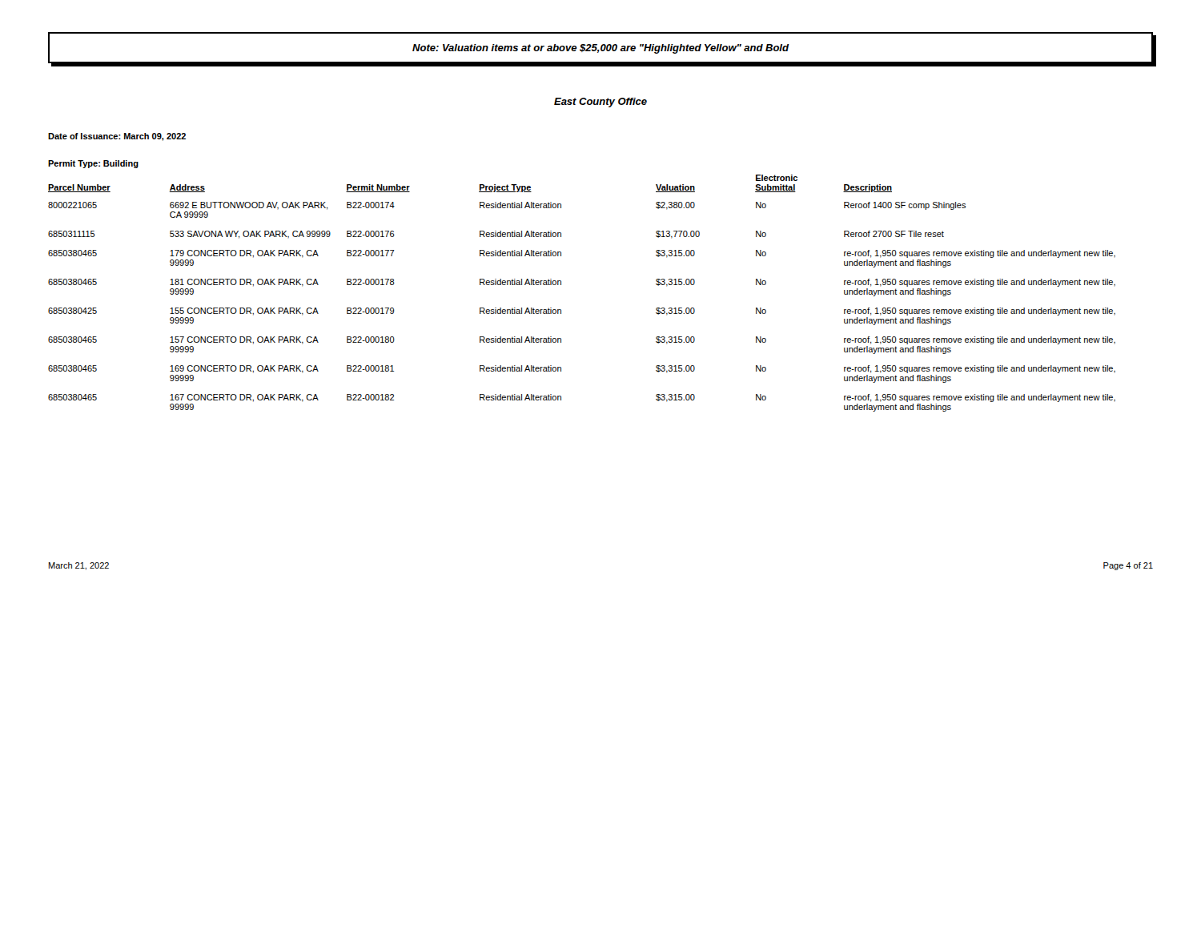Note: Valuation items at or above $25,000 are "Highlighted Yellow" and Bold
East County Office
Date of Issuance: March 09, 2022
Permit Type: Building
| Parcel Number | Address | Permit Number | Project Type | Valuation | Electronic Submittal | Description |
| --- | --- | --- | --- | --- | --- | --- |
| 8000221065 | 6692 E BUTTONWOOD AV, OAK PARK, CA 99999 | B22-000174 | Residential Alteration | $2,380.00 | No | Reroof 1400 SF comp Shingles |
| 6850311115 | 533 SAVONA WY, OAK PARK, CA 99999 | B22-000176 | Residential Alteration | $13,770.00 | No | Reroof 2700 SF Tile reset |
| 6850380465 | 179 CONCERTO DR, OAK PARK, CA 99999 | B22-000177 | Residential Alteration | $3,315.00 | No | re-roof, 1,950 squares remove existing tile and underlayment new tile, underlayment and flashings |
| 6850380465 | 181 CONCERTO DR, OAK PARK, CA 99999 | B22-000178 | Residential Alteration | $3,315.00 | No | re-roof, 1,950 squares remove existing tile and underlayment new tile, underlayment and flashings |
| 6850380425 | 155 CONCERTO DR, OAK PARK, CA 99999 | B22-000179 | Residential Alteration | $3,315.00 | No | re-roof, 1,950 squares remove existing tile and underlayment new tile, underlayment and flashings |
| 6850380465 | 157 CONCERTO DR, OAK PARK, CA 99999 | B22-000180 | Residential Alteration | $3,315.00 | No | re-roof, 1,950 squares remove existing tile and underlayment new tile, underlayment and flashings |
| 6850380465 | 169 CONCERTO DR, OAK PARK, CA 99999 | B22-000181 | Residential Alteration | $3,315.00 | No | re-roof, 1,950 squares remove existing tile and underlayment new tile, underlayment and flashings |
| 6850380465 | 167 CONCERTO DR, OAK PARK, CA 99999 | B22-000182 | Residential Alteration | $3,315.00 | No | re-roof, 1,950 squares remove existing tile and underlayment new tile, underlayment and flashings |
March 21, 2022 Page 4 of 21